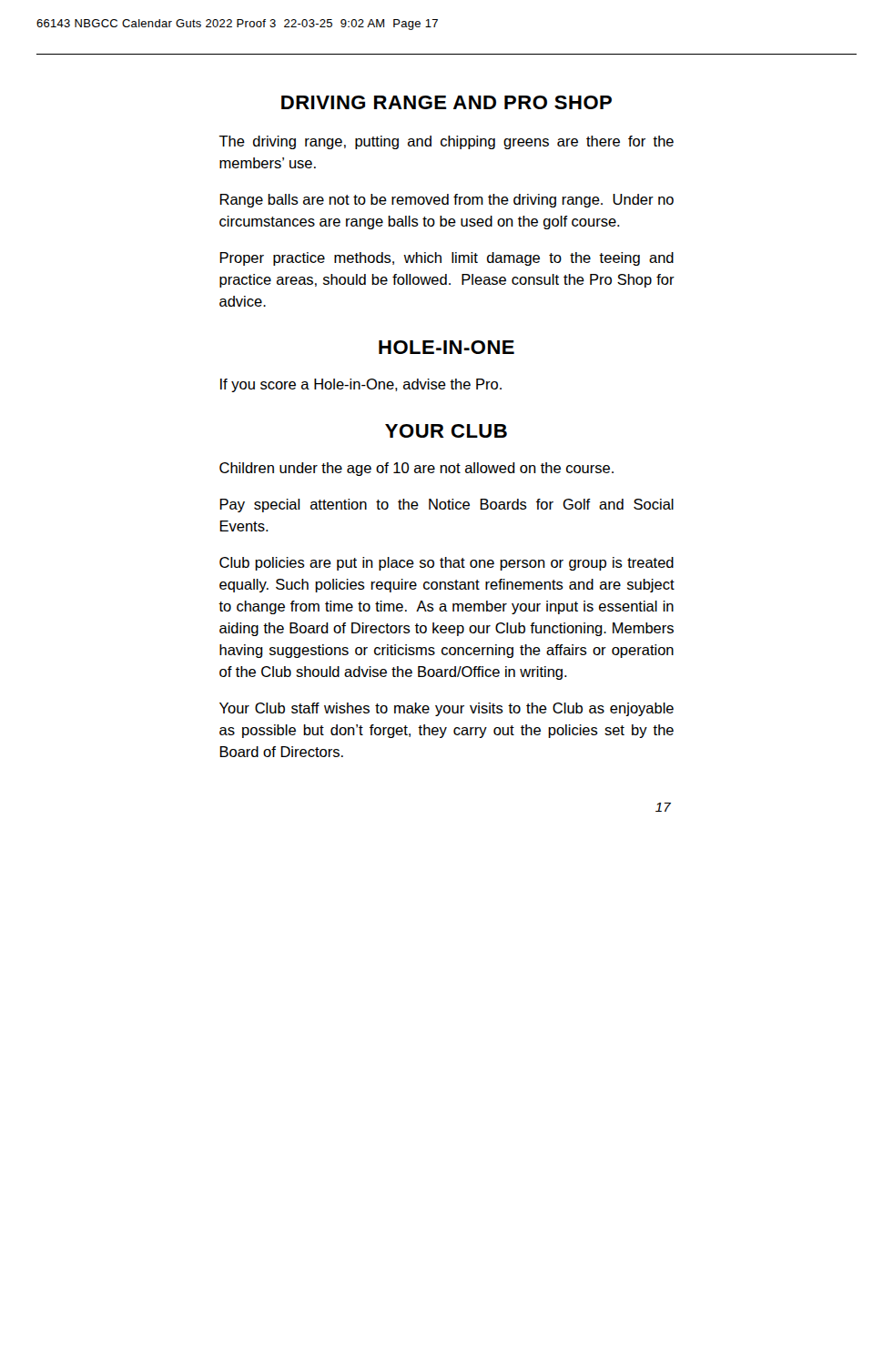66143 NBGCC Calendar Guts 2022 Proof 3 22-03-25 9:02 AM Page 17
DRIVING RANGE AND PRO SHOP
The driving range, putting and chipping greens are there for the members’ use.
Range balls are not to be removed from the driving range. Under no circumstances are range balls to be used on the golf course.
Proper practice methods, which limit damage to the teeing and practice areas, should be followed. Please consult the Pro Shop for advice.
HOLE-IN-ONE
If you score a Hole-in-One, advise the Pro.
YOUR CLUB
Children under the age of 10 are not allowed on the course.
Pay special attention to the Notice Boards for Golf and Social Events.
Club policies are put in place so that one person or group is treated equally. Such policies require constant refinements and are subject to change from time to time. As a member your input is essential in aiding the Board of Directors to keep our Club functioning. Members having suggestions or criticisms concerning the affairs or operation of the Club should advise the Board/Office in writing.
Your Club staff wishes to make your visits to the Club as enjoyable as possible but don’t forget, they carry out the policies set by the Board of Directors.
17